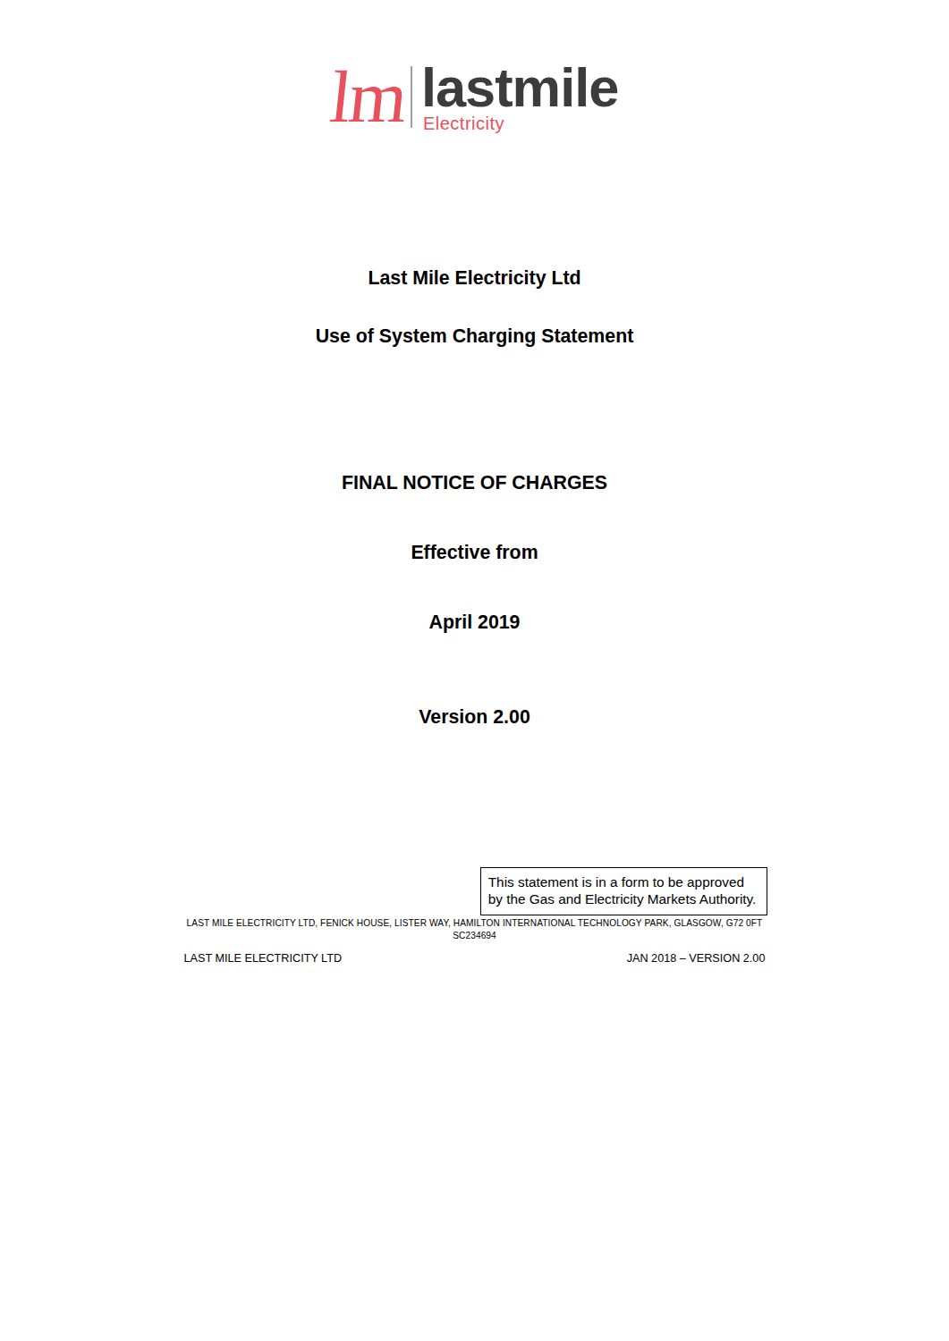lm lastmile
Electricity
Last Mile Electricity Ltd
Use of System Charging Statement
FINAL NOTICE OF CHARGES
Effective from
April 2019
Version 2.00
This statement is in a form to be approved by the Gas and Electricity Markets Authority.
LAST MILE ELECTRICITY LTD, FENICK HOUSE, LISTER WAY, HAMILTON INTERNATIONAL TECHNOLOGY PARK, GLASGOW, G72 0FT
SC234694
LAST MILE ELECTRICITY LTD JAN 2018 – VERSION 2.00